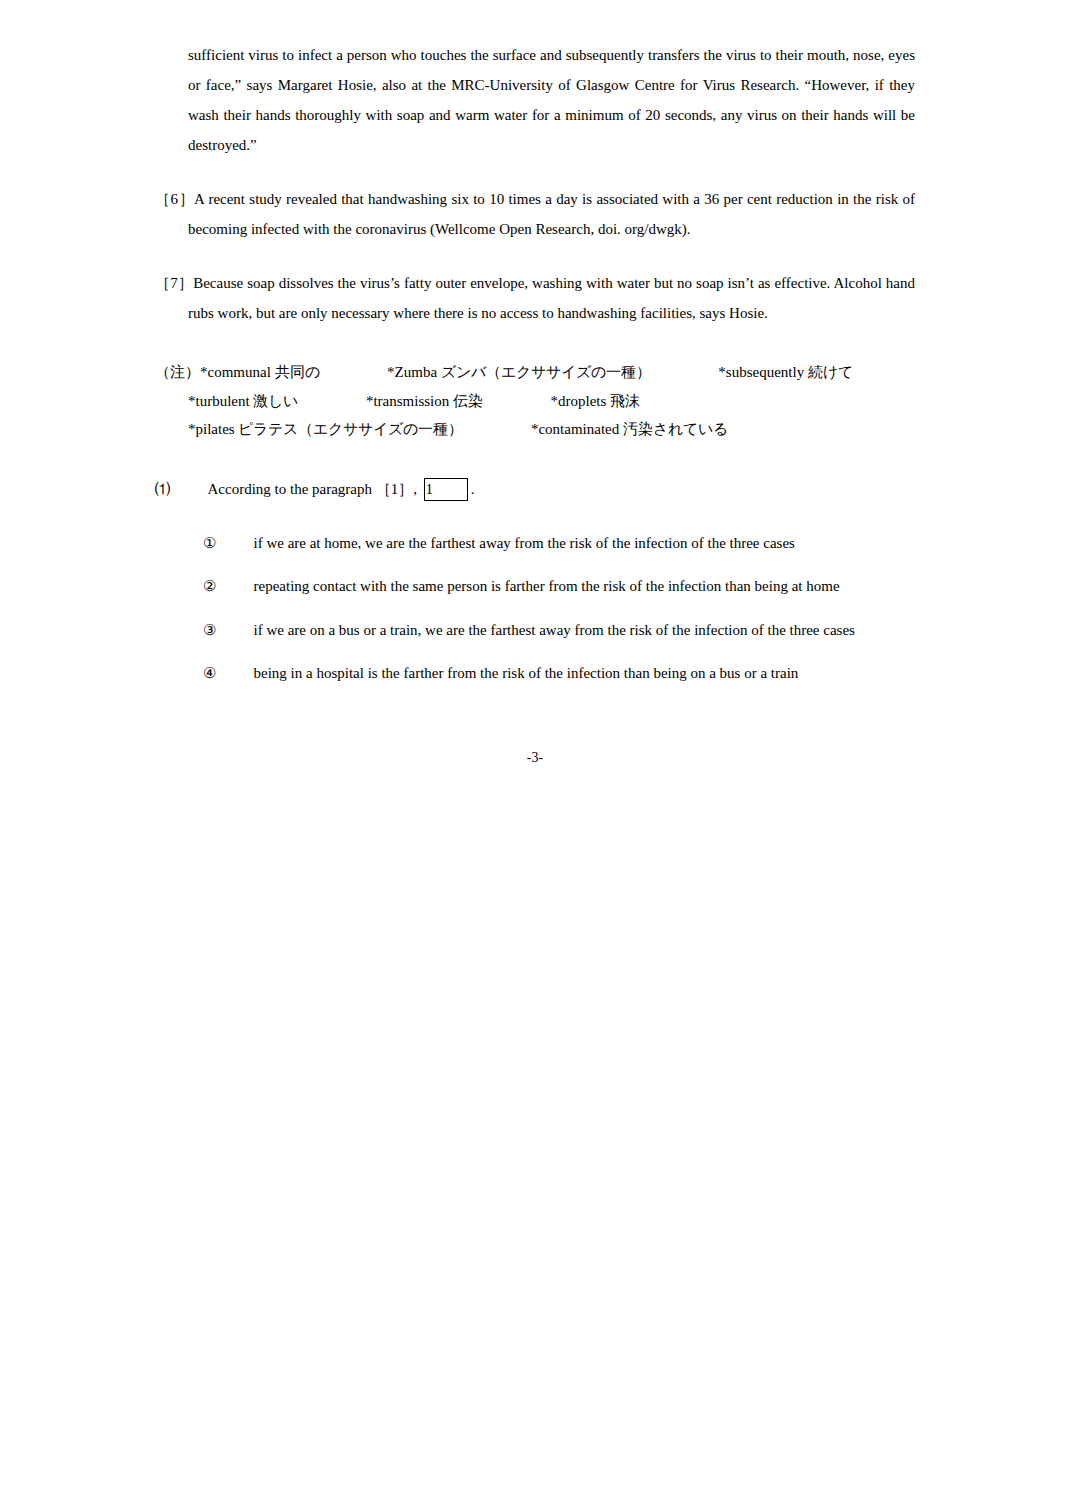sufficient virus to infect a person who touches the surface and subsequently transfers the virus to their mouth, nose, eyes or face,” says Margaret Hosie, also at the MRC-University of Glasgow Centre for Virus Research. “However, if they wash their hands thoroughly with soap and warm water for a minimum of 20 seconds, any virus on their hands will be destroyed.”
［6］A recent study revealed that handwashing six to 10 times a day is associated with a 36 per cent reduction in the risk of becoming infected with the coronavirus (Wellcome Open Research, doi. org/dwgk).
［7］Because soap dissolves the virus’s fatty outer envelope, washing with water but no soap isn’t as effective. Alcohol hand rubs work, but are only necessary where there is no access to handwashing facilities, says Hosie.
（注）*communal 共同の *Zumba ズンバ（エクササイズの一種） *subsequently 続けて
*turbulent 激しい *transmission 伝染 *droplets 飛沫
*pilates ピラテス（エクササイズの一種） *contaminated 汚染されている
⑴ According to the paragraph ［1］, 1.
① if we are at home, we are the farthest away from the risk of the infection of the three cases
② repeating contact with the same person is farther from the risk of the infection than being at home
③ if we are on a bus or a train, we are the farthest away from the risk of the infection of the three cases
④ being in a hospital is the farther from the risk of the infection than being on a bus or a train
-3-